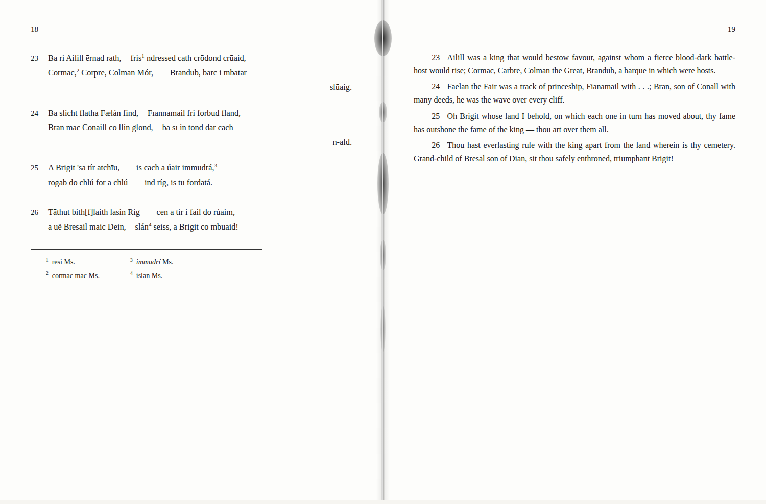18
23
Ba rí Ailill ērnad rath, fris1 ndressed cath crōdond crūaid, Cormac,2 Corpre, Colmān Mór, Brandub, bārc i mbātar slūaig.
24
Ba slicht flatha Fælán find, Fīannamail fri forbud fland, Bran mac Conaill co llín glond, ba sī in tond dar cach n-ald.
25
A Brigit 'sa tír atchīu, is cāch a úair immudrá,3 rogab do chlú for a chlú ind ríg, is tū fordatá.
26
Tāthut bith[f]laith lasin Ríg cen a tír i fail do rúaim, a ūë Bresail maic Dēin, slán4 seiss, a Brigit co mbūaid!
1 resi Ms.
2 cormac mac Ms.
3 immudrí Ms.
4 islan Ms.
19
23 Ailill was a king that would bestow favour, against whom a fierce blood-dark battle-host would rise; Cormac, Carbre, Colman the Great, Brandub, a barque in which were hosts.
24 Faelan the Fair was a track of princeship, Fianamail with . . .; Bran, son of Conall with many deeds, he was the wave over every cliff.
25 Oh Brigit whose land I behold, on which each one in turn has moved about, thy fame has outshone the fame of the king — thou art over them all.
26 Thou hast everlasting rule with the king apart from the land wherein is thy cemetery. Grand-child of Bresal son of Dian, sit thou safely enthroned, triumphant Brigit!